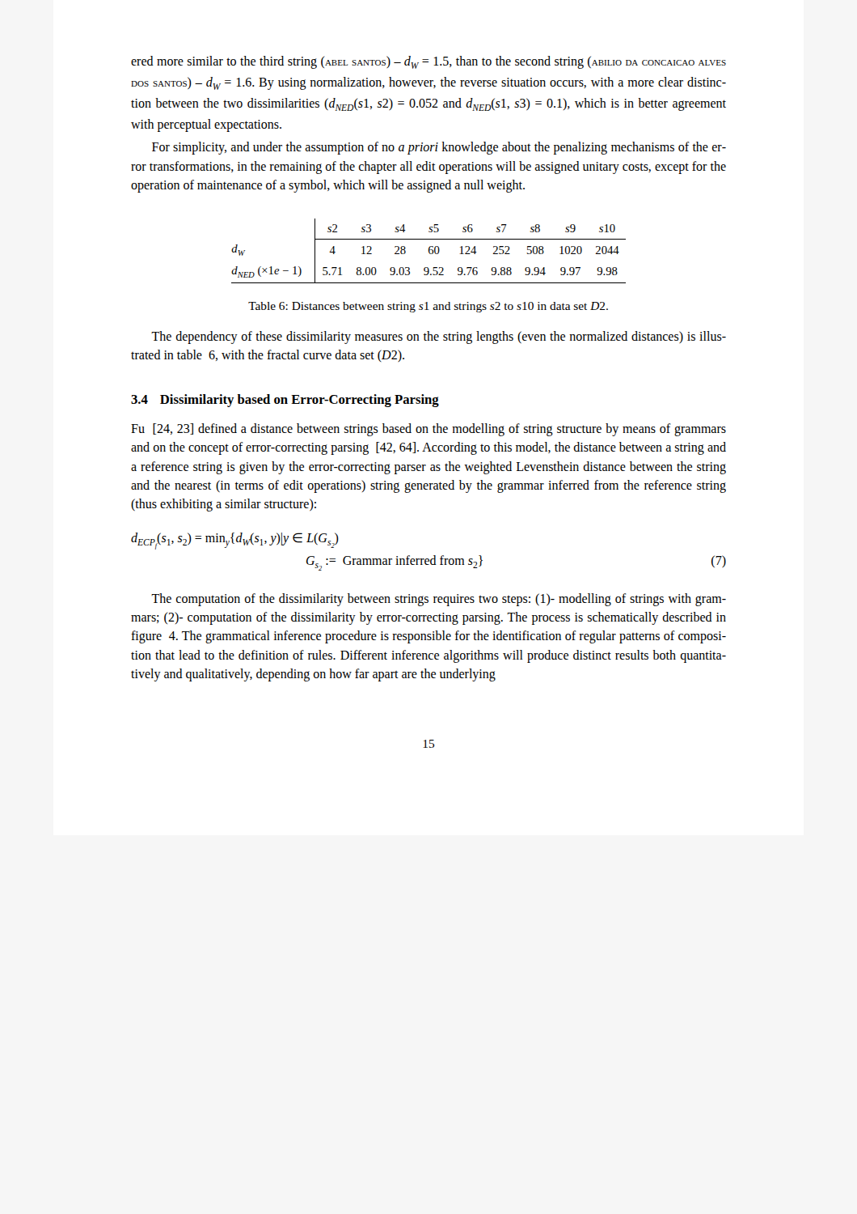ered more similar to the third string (abel santos) – dW = 1.5, than to the second string (abilio da concaicao alves dos santos) – dW = 1.6. By using normalization, however, the reverse situation occurs, with a more clear distinction between the two dissimilarities (dNED(s1, s2) = 0.052 and dNED(s1, s3) = 0.1), which is in better agreement with perceptual expectations.
For simplicity, and under the assumption of no a priori knowledge about the penalizing mechanisms of the error transformations, in the remaining of the chapter all edit operations will be assigned unitary costs, except for the operation of maintenance of a symbol, which will be assigned a null weight.
| | s 2 | s 3 | s 4 | s 5 | s 6 | s 7 | s 8 | s 9 | s 10 |
| d W | 4 | 12 | 28 | 60 | 124 | 252 | 508 | 1020 | 2044 |
| d NED (×1 e − 1) | 5.71 | 8.00 | 9.03 | 9.52 | 9.76 | 9.88 | 9.94 | 9.97 | 9.98 |
Table 6: Distances between string s1 and strings s2 to s10 in data set D2.
The dependency of these dissimilarity measures on the string lengths (even the normalized distances) is illustrated in table 6, with the fractal curve data set (D2).
3.4 Dissimilarity based on Error-Correcting Parsing
Fu [24, 23] defined a distance between strings based on the modelling of string structure by means of grammars and on the concept of error-correcting parsing [42, 64]. According to this model, the distance between a string and a reference string is given by the error-correcting parser as the weighted Levensthein distance between the string and the nearest (in terms of edit operations) string generated by the grammar inferred from the reference string (thus exhibiting a similar structure):
dECPf(s1, s2) = miny{dW(s1, y)|y ∈ L(Gs2) (7) Gs2 := Grammar inferred from s2}
The computation of the dissimilarity between strings requires two steps: (1)- modelling of strings with grammars; (2)- computation of the dissimilarity by error-correcting parsing. The process is schematically described in figure 4. The grammatical inference procedure is responsible for the identification of regular patterns of composition that lead to the definition of rules. Different inference algorithms will produce distinct results both quantitatively and qualitatively, depending on how far apart are the underlying
15